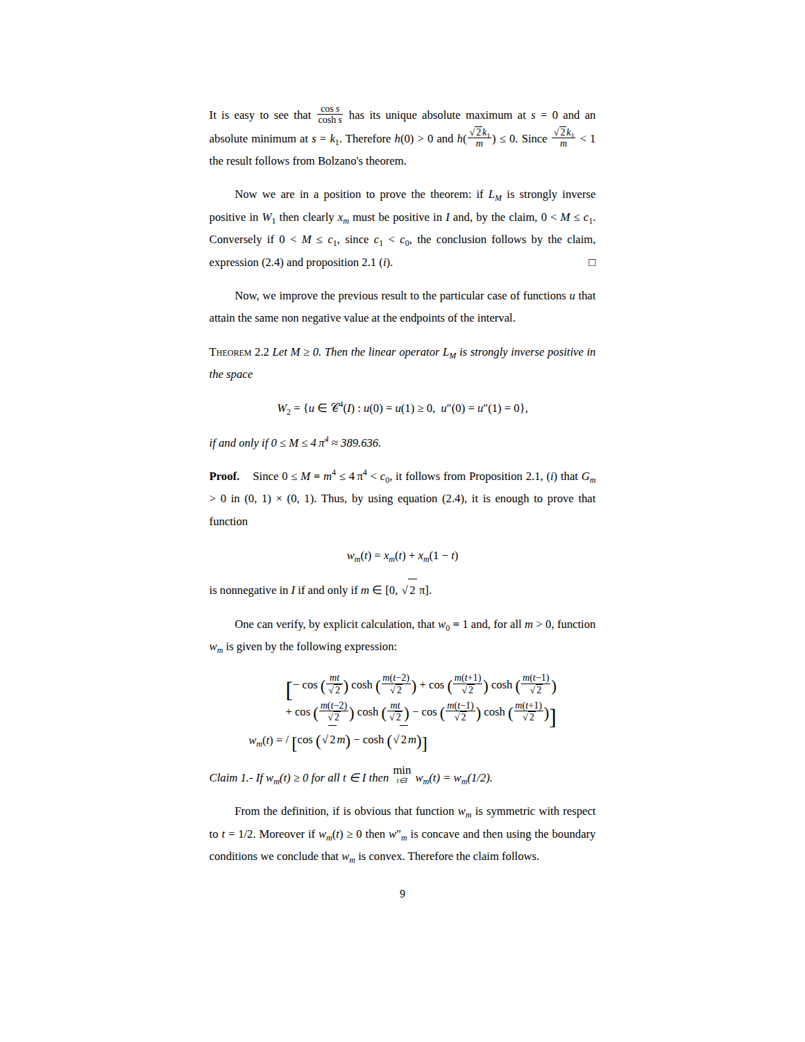It is easy to see that cos s cosh s has its unique absolute maximum at s = 0 and an absolute minimum at s = k1. Therefore h(0) > 0 and h(√2 k1 m) ≤ 0. Since √2 k1 m < 1 the result follows from Bolzano's theorem.
Now we are in a position to prove the theorem: if LM is strongly inverse positive in W1 then clearly xm must be positive in I and, by the claim, 0 < M ≤ c1. Conversely if 0 < M ≤ c1, since c1 < c0, the conclusion follows by the claim, expression (2.4) and proposition 2.1 (i).□
Now, we improve the previous result to the particular case of functions u that attain the same non negative value at the endpoints of the interval.
Theorem 2.2 Let M ≥ 0. Then the linear operator LM is strongly inverse positive in the space
W2 = {u ∈ 𝒞4(I) : u(0) = u(1) ≥ 0, u″(0) = u″(1) = 0},
if and only if 0 ≤ M ≤ 4 π4 ≈ 389.636.
Proof. Since 0 ≤ M ≡ m4 ≤ 4 π4 < c0, it follows from Proposition 2.1, (i) that Gm > 0 in (0, 1) × (0, 1). Thus, by using equation (2.4), it is enough to prove that function
wm(t) = xm(t) + xm(1 − t)
is nonnegative in I if and only if m ∈ [0, √2 π].
One can verify, by explicit calculation, that w0 ≡ 1 and, for all m > 0, function wm is given by the following expression:
wm(t) = [− cos (mt√2) cosh (m(t−2)√2) + cos (m(t+1)√2) cosh (m(t−1)√2) + cos (m(t−2)√2) cosh (mt√2) − cos (m(t−1)√2) cosh (m(t+1)√2)] / [cos (√2 m) − cosh (√2 m)]
Claim 1.- If wm(t) ≥ 0 for all t ∈ I then min t∈I wm(t) = wm(1/2).
From the definition, if is obvious that function wm is symmetric with respect to t = 1/2. Moreover if wm(t) ≥ 0 then w″m is concave and then using the boundary conditions we conclude that wm is convex. Therefore the claim follows.
9